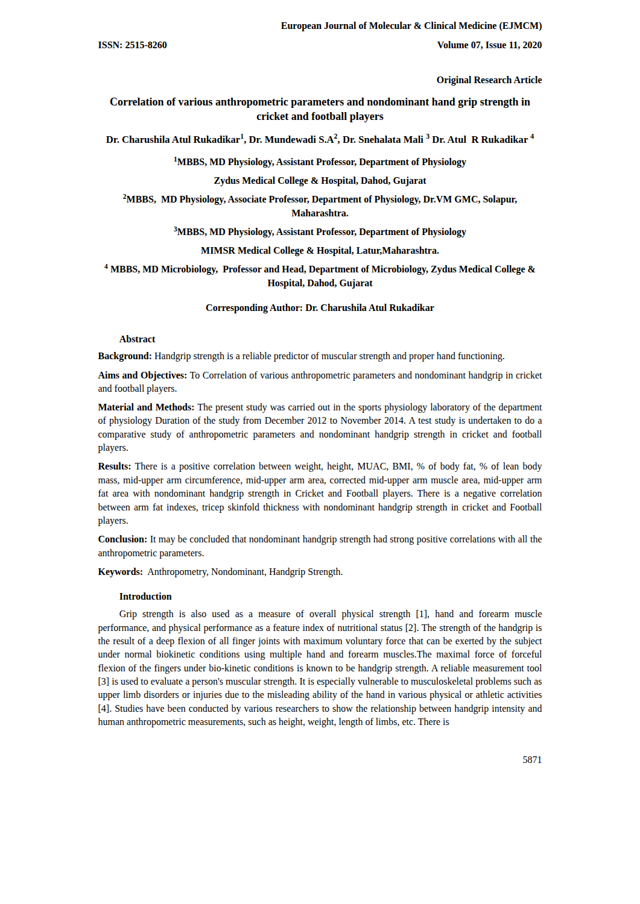European Journal of Molecular & Clinical Medicine (EJMCM)
ISSN: 2515-8260 Volume 07, Issue 11, 2020
Original Research Article
Correlation of various anthropometric parameters and nondominant hand grip strength in cricket and football players
Dr. Charushila Atul Rukadikar1, Dr. Mundewadi S.A2, Dr. Snehalata Mali 3 Dr. Atul R Rukadikar 4
1MBBS, MD Physiology, Assistant Professor, Department of Physiology
Zydus Medical College & Hospital, Dahod, Gujarat
2MBBS, MD Physiology, Associate Professor, Department of Physiology, Dr.VM GMC, Solapur, Maharashtra.
3MBBS, MD Physiology, Assistant Professor, Department of Physiology
MIMSR Medical College & Hospital, Latur,Maharashtra.
4 MBBS, MD Microbiology, Professor and Head, Department of Microbiology, Zydus Medical College & Hospital, Dahod, Gujarat
Corresponding Author: Dr. Charushila Atul Rukadikar
Abstract
Background: Handgrip strength is a reliable predictor of muscular strength and proper hand functioning.
Aims and Objectives: To Correlation of various anthropometric parameters and nondominant handgrip in cricket and football players.
Material and Methods: The present study was carried out in the sports physiology laboratory of the department of physiology Duration of the study from December 2012 to November 2014. A test study is undertaken to do a comparative study of anthropometric parameters and nondominant handgrip strength in cricket and football players.
Results: There is a positive correlation between weight, height, MUAC, BMI, % of body fat, % of lean body mass, mid-upper arm circumference, mid-upper arm area, corrected mid-upper arm muscle area, mid-upper arm fat area with nondominant handgrip strength in Cricket and Football players. There is a negative correlation between arm fat indexes, tricep skinfold thickness with nondominant handgrip strength in cricket and Football players.
Conclusion: It may be concluded that nondominant handgrip strength had strong positive correlations with all the anthropometric parameters.
Keywords: Anthropometry, Nondominant, Handgrip Strength.
Introduction
Grip strength is also used as a measure of overall physical strength [1], hand and forearm muscle performance, and physical performance as a feature index of nutritional status [2]. The strength of the handgrip is the result of a deep flexion of all finger joints with maximum voluntary force that can be exerted by the subject under normal biokinetic conditions using multiple hand and forearm muscles.The maximal force of forceful flexion of the fingers under bio-kinetic conditions is known to be handgrip strength. A reliable measurement tool [3] is used to evaluate a person's muscular strength. It is especially vulnerable to musculoskeletal problems such as upper limb disorders or injuries due to the misleading ability of the hand in various physical or athletic activities [4]. Studies have been conducted by various researchers to show the relationship between handgrip intensity and human anthropometric measurements, such as height, weight, length of limbs, etc. There is
5871